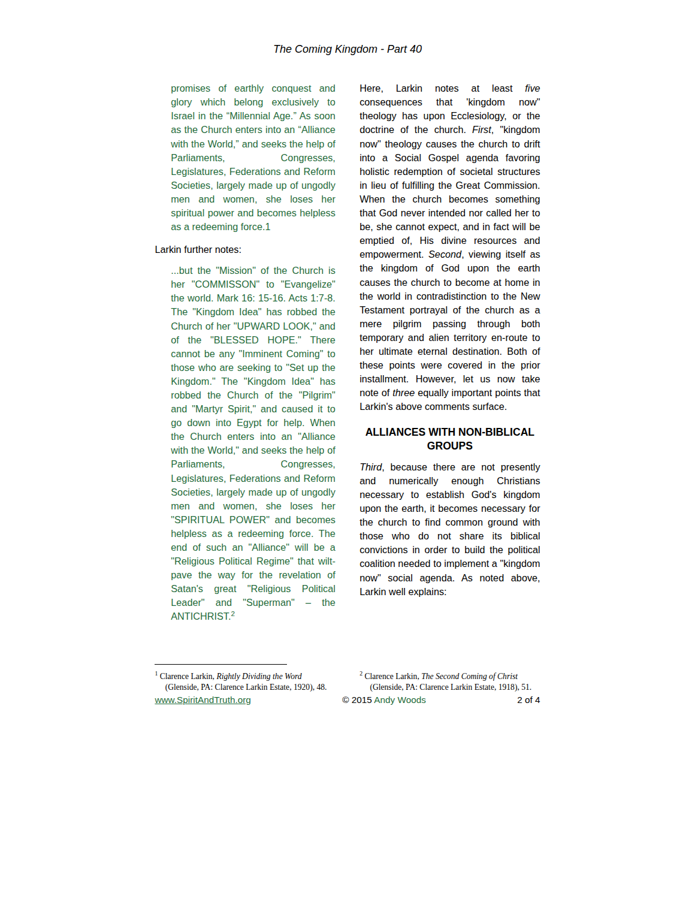The Coming Kingdom - Part 40
promises of earthly conquest and glory which belong exclusively to Israel in the “Millennial Age.” As soon as the Church enters into an “Alliance with the World,” and seeks the help of Parliaments, Congresses, Legislatures, Federations and Reform Societies, largely made up of ungodly men and women, she loses her spiritual power and becomes helpless as a redeeming force.1
Larkin further notes:
...but the "Mission" of the Church is her "COMMISSON" to "Evangelize" the world. Mark 16: 15-16. Acts 1:7-8. The "Kingdom Idea" has robbed the Church of her "UPWARD LOOK," and of the "BLESSED HOPE." There cannot be any "Imminent Coming" to those who are seeking to "Set up the Kingdom." The "Kingdom Idea" has robbed the Church of the "Pilgrim" and "Martyr Spirit," and caused it to go down into Egypt for help. When the Church enters into an "Alliance with the World," and seeks the help of Parliaments, Congresses, Legislatures, Federations and Reform Societies, largely made up of ungodly men and women, she loses her "SPIRITUAL POWER" and becomes helpless as a redeeming force. The end of such an "Alliance" will be a "Religious Political Regime" that wilt-pave the way for the revelation of Satan's great "Religious Political Leader" and "Superman" – the ANTICHRIST.2
Here, Larkin notes at least five consequences that 'kingdom now" theology has upon Ecclesiology, or the doctrine of the church. First, "kingdom now" theology causes the church to drift into a Social Gospel agenda favoring holistic redemption of societal structures in lieu of fulfilling the Great Commission. When the church becomes something that God never intended nor called her to be, she cannot expect, and in fact will be emptied of, His divine resources and empowerment. Second, viewing itself as the kingdom of God upon the earth causes the church to become at home in the world in contradistinction to the New Testament portrayal of the church as a mere pilgrim passing through both temporary and alien territory en-route to her ultimate eternal destination. Both of these points were covered in the prior installment. However, let us now take note of three equally important points that Larkin's above comments surface.
ALLIANCES WITH NON-BIBLICAL GROUPS
Third, because there are not presently and numerically enough Christians necessary to establish God's kingdom upon the earth, it becomes necessary for the church to find common ground with those who do not share its biblical convictions in order to build the political coalition needed to implement a "kingdom now" social agenda. As noted above, Larkin well explains:
1 Clarence Larkin, Rightly Dividing the Word (Glenside, PA: Clarence Larkin Estate, 1920), 48.
2 Clarence Larkin, The Second Coming of Christ (Glenside, PA: Clarence Larkin Estate, 1918), 51.
www.SpiritAndTruth.org © 2015 Andy Woods 2 of 4